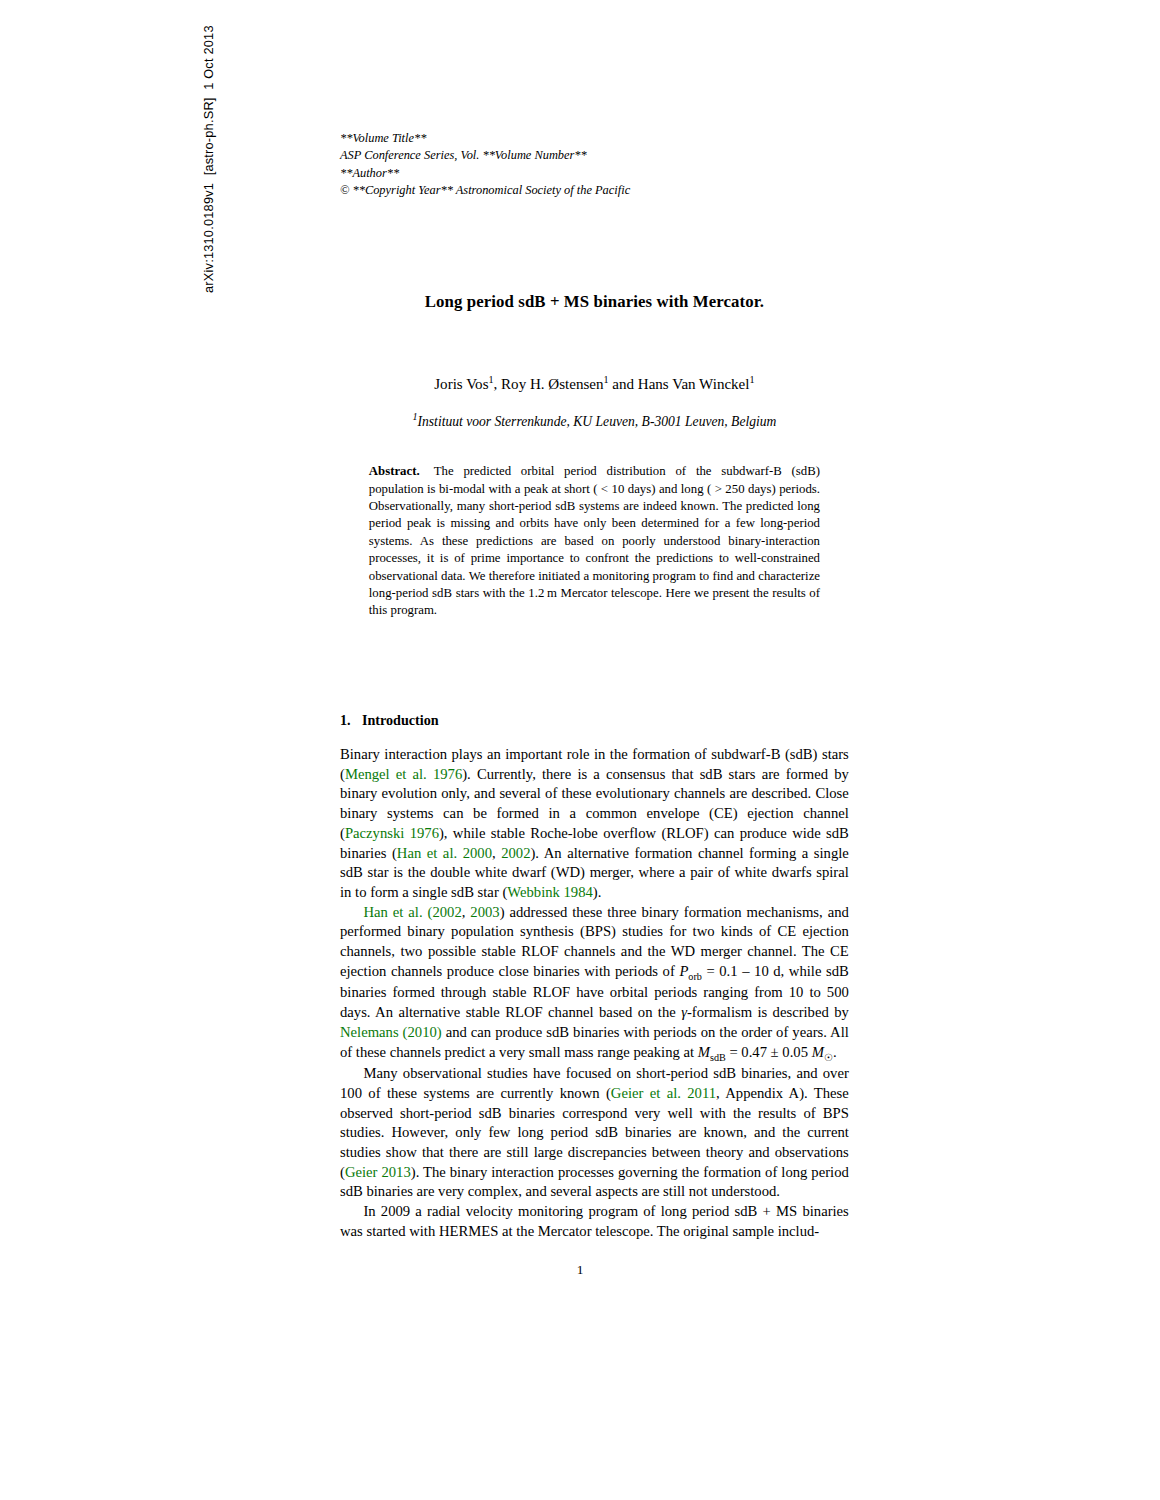arXiv:1310.0189v1 [astro-ph.SR] 1 Oct 2013
**Volume Title**
ASP Conference Series, Vol. **Volume Number**
**Author**
© **Copyright Year** Astronomical Society of the Pacific
Long period sdB + MS binaries with Mercator.
Joris Vos1, Roy H. Østensen1 and Hans Van Winckel1
1Instituut voor Sterrenkunde, KU Leuven, B-3001 Leuven, Belgium
Abstract. The predicted orbital period distribution of the subdwarf-B (sdB) population is bi-modal with a peak at short ( < 10 days) and long ( > 250 days) periods. Observationally, many short-period sdB systems are indeed known. The predicted long period peak is missing and orbits have only been determined for a few long-period systems. As these predictions are based on poorly understood binary-interaction processes, it is of prime importance to confront the predictions to well-constrained observational data. We therefore initiated a monitoring program to find and characterize long-period sdB stars with the 1.2 m Mercator telescope. Here we present the results of this program.
1. Introduction
Binary interaction plays an important role in the formation of subdwarf-B (sdB) stars (Mengel et al. 1976). Currently, there is a consensus that sdB stars are formed by binary evolution only, and several of these evolutionary channels are described. Close binary systems can be formed in a common envelope (CE) ejection channel (Paczynski 1976), while stable Roche-lobe overflow (RLOF) can produce wide sdB binaries (Han et al. 2000, 2002). An alternative formation channel forming a single sdB star is the double white dwarf (WD) merger, where a pair of white dwarfs spiral in to form a single sdB star (Webbink 1984).
Han et al. (2002, 2003) addressed these three binary formation mechanisms, and performed binary population synthesis (BPS) studies for two kinds of CE ejection channels, two possible stable RLOF channels and the WD merger channel. The CE ejection channels produce close binaries with periods of Porb = 0.1 – 10 d, while sdB binaries formed through stable RLOF have orbital periods ranging from 10 to 500 days. An alternative stable RLOF channel based on the γ-formalism is described by Nelemans (2010) and can produce sdB binaries with periods on the order of years. All of these channels predict a very small mass range peaking at MsdB = 0.47 ± 0.05 M☉.
Many observational studies have focused on short-period sdB binaries, and over 100 of these systems are currently known (Geier et al. 2011, Appendix A). These observed short-period sdB binaries correspond very well with the results of BPS studies. However, only few long period sdB binaries are known, and the current studies show that there are still large discrepancies between theory and observations (Geier 2013). The binary interaction processes governing the formation of long period sdB binaries are very complex, and several aspects are still not understood.
In 2009 a radial velocity monitoring program of long period sdB + MS binaries was started with HERMES at the Mercator telescope. The original sample includ-
1